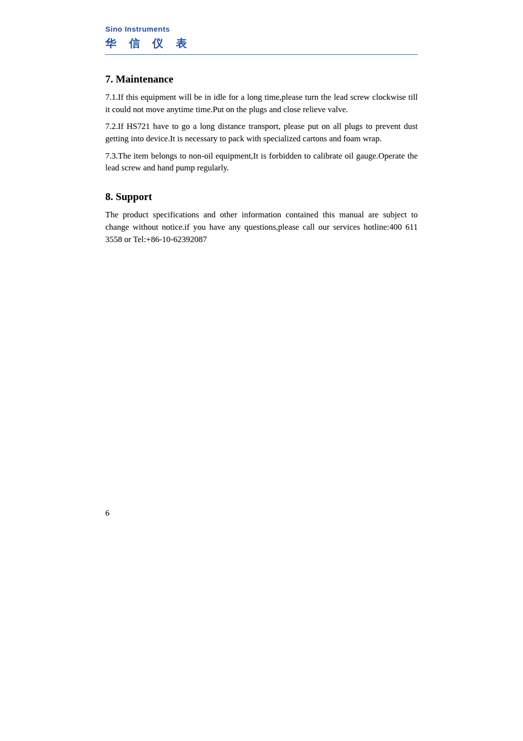Sino Instruments
华 信 仪 表
7. Maintenance
7.1.If this equipment will be in idle for a long time,please turn the lead screw clockwise till it could not move anytime time.Put on the plugs and close relieve valve.
7.2.If HS721 have to go a long distance transport, please put on all plugs to prevent dust getting into device.It is necessary to pack with specialized cartons and foam wrap.
7.3.The item belongs to non-oil equipment,It is forbidden to calibrate oil gauge.Operate the lead screw and hand pump regularly.
8. Support
The product specifications and other information contained this manual are subject to change without notice.if you have any questions,please call our services hotline:400 611 3558 or Tel:+86-10-62392087
6